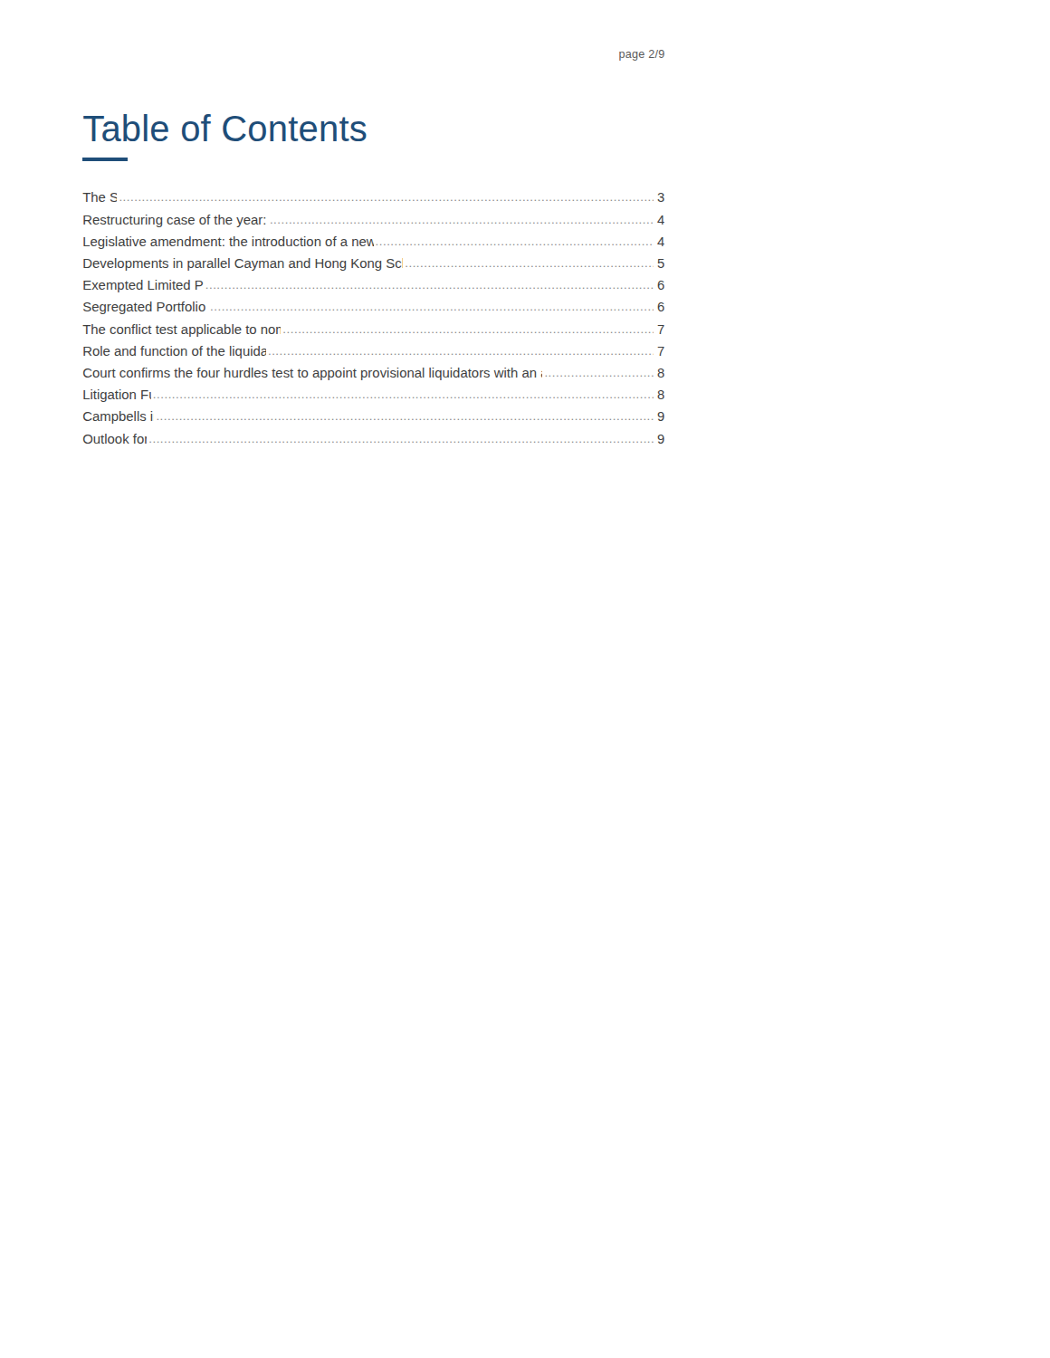page 2/9
Table of Contents
The Stats........................................................................................................................................................................................................................................... 3
Restructuring case of the year: Luckin Coffee Inc.................................................................................................................................................................. 4
Legislative amendment: the introduction of a new restructuring regime......................................................................................................... 4
Developments in parallel Cayman and Hong Kong Schemes of Arrangement............................................................................................. 5
Exempted Limited Partnerships....................................................................................................................................................................................... 6
Segregated Portfolio Companies..................................................................................................................................................................................... 6
The conflict test applicable to nominee liquidators................................................................................................................................................. 7
Role and function of the liquidation committee....................................................................................................................................................... 7
Court confirms the four hurdles test to appoint provisional liquidators with an asset preservation mandate....................................... 8
Litigation Funding............................................................................................................................................................................................................. 8
Campbells in 2021............................................................................................................................................................................................................ 9
Outlook for 2022.............................................................................................................................................................................................................. 9